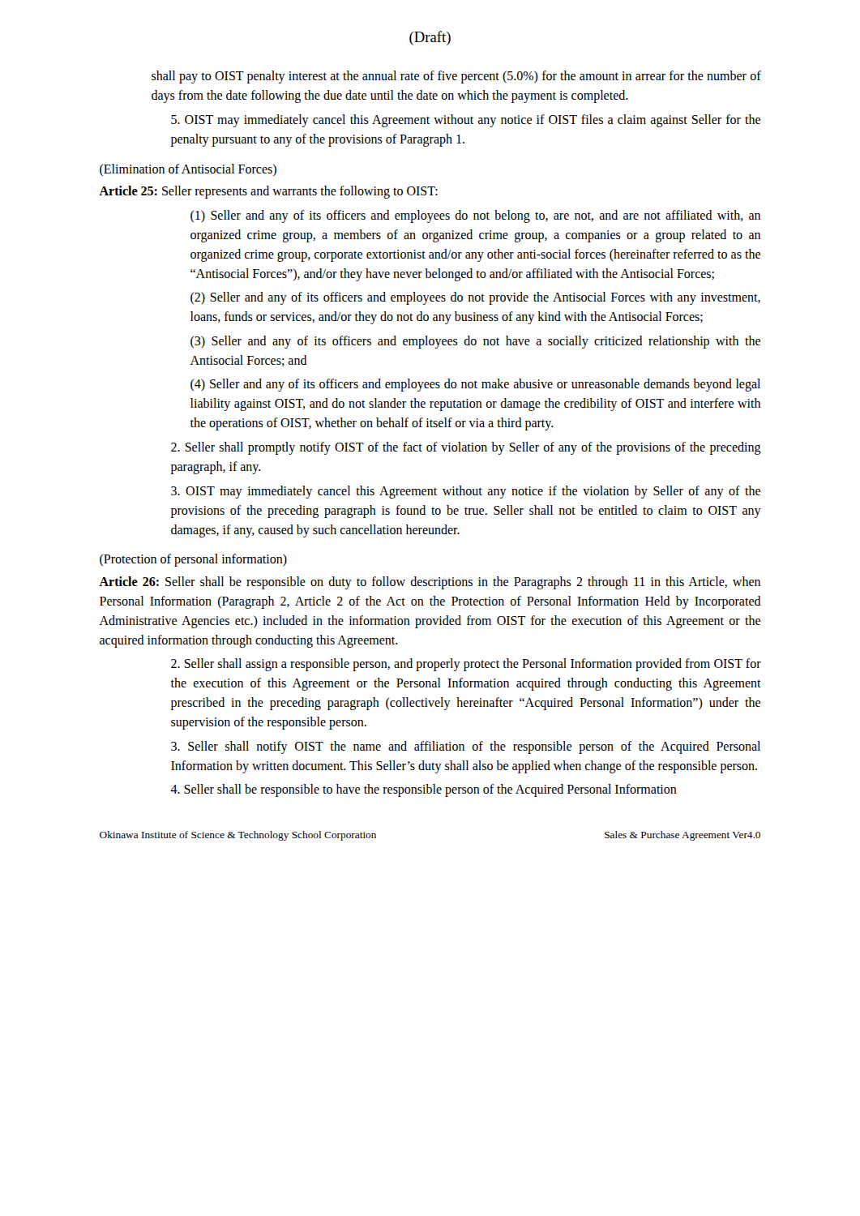(Draft)
shall pay to OIST penalty interest at the annual rate of five percent (5.0%) for the amount in arrear for the number of days from the date following the due date until the date on which the payment is completed.
5. OIST may immediately cancel this Agreement without any notice if OIST files a claim against Seller for the penalty pursuant to any of the provisions of Paragraph 1.
(Elimination of Antisocial Forces)
Article 25: Seller represents and warrants the following to OIST:
(1) Seller and any of its officers and employees do not belong to, are not, and are not affiliated with, an organized crime group, a members of an organized crime group, a companies or a group related to an organized crime group, corporate extortionist and/or any other anti-social forces (hereinafter referred to as the “Antisocial Forces”), and/or they have never belonged to and/or affiliated with the Antisocial Forces;
(2) Seller and any of its officers and employees do not provide the Antisocial Forces with any investment, loans, funds or services, and/or they do not do any business of any kind with the Antisocial Forces;
(3) Seller and any of its officers and employees do not have a socially criticized relationship with the Antisocial Forces; and
(4) Seller and any of its officers and employees do not make abusive or unreasonable demands beyond legal liability against OIST, and do not slander the reputation or damage the credibility of OIST and interfere with the operations of OIST, whether on behalf of itself or via a third party.
2. Seller shall promptly notify OIST of the fact of violation by Seller of any of the provisions of the preceding paragraph, if any.
3. OIST may immediately cancel this Agreement without any notice if the violation by Seller of any of the provisions of the preceding paragraph is found to be true. Seller shall not be entitled to claim to OIST any damages, if any, caused by such cancellation hereunder.
(Protection of personal information)
Article 26: Seller shall be responsible on duty to follow descriptions in the Paragraphs 2 through 11 in this Article, when Personal Information (Paragraph 2, Article 2 of the Act on the Protection of Personal Information Held by Incorporated Administrative Agencies etc.) included in the information provided from OIST for the execution of this Agreement or the acquired information through conducting this Agreement.
2. Seller shall assign a responsible person, and properly protect the Personal Information provided from OIST for the execution of this Agreement or the Personal Information acquired through conducting this Agreement prescribed in the preceding paragraph (collectively hereinafter “Acquired Personal Information”) under the supervision of the responsible person.
3. Seller shall notify OIST the name and affiliation of the responsible person of the Acquired Personal Information by written document. This Seller’s duty shall also be applied when change of the responsible person.
4. Seller shall be responsible to have the responsible person of the Acquired Personal Information
Okinawa Institute of Science & Technology School Corporation Sales & Purchase Agreement Ver4.0